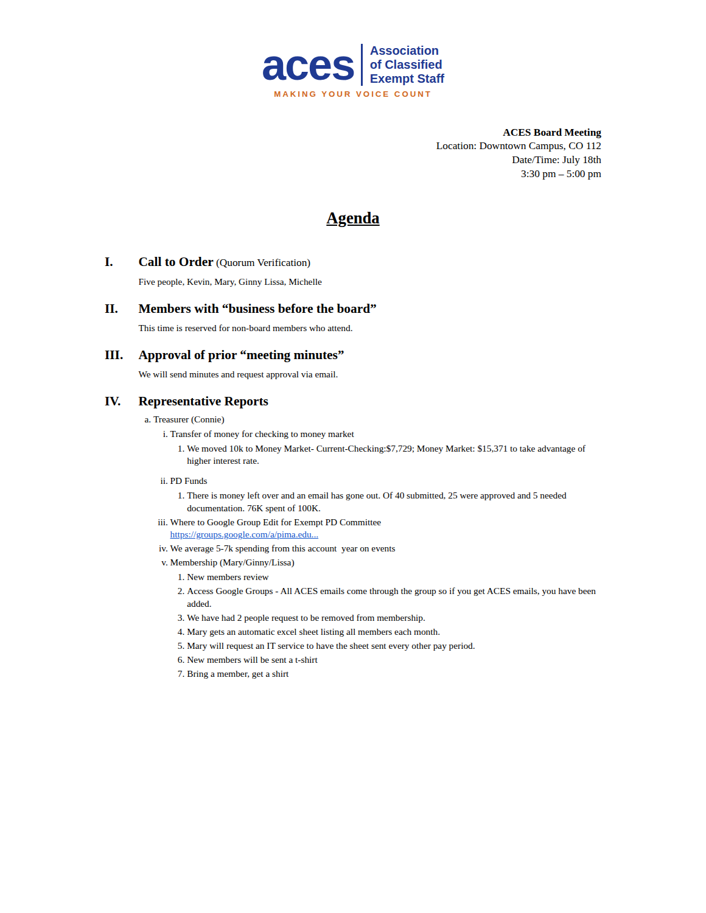aces Association
of Classified
Exempt Staff
MAKING YOUR VOICE COUNT
ACES Board Meeting
Location: Downtown Campus, CO 112
Date/Time: July 18th
3:30 pm – 5:00 pm
Agenda
Call to Order (Quorum Verification)
Five people, Kevin, Mary, Ginny Lissa, Michelle
Members with “business before the board”
This time is reserved for non-board members who attend.
Approval of prior “meeting minutes”
We will send minutes and request approval via email.
Representative Reports
Treasurer (Connie)
Transfer of money for checking to money market
We moved 10k to Money Market- Current-Checking:$7,729; Money Market: $15,371 to take advantage of higher interest rate.
PD Funds
There is money left over and an email has gone out. Of 40 submitted, 25 were approved and 5 needed documentation. 76K spent of 100K.
Where to Google Group Edit for Exempt PD Committee
https://groups.google.com/a/pima.edu...
We average 5-7k spending from this account year on events
Membership (Mary/Ginny/Lissa)
New members review
Access Google Groups - All ACES emails come through the group so if you get ACES emails, you have been added.
We have had 2 people request to be removed from membership.
Mary gets an automatic excel sheet listing all members each month.
Mary will request an IT service to have the sheet sent every other pay period.
New members will be sent a t-shirt
Bring a member, get a shirt